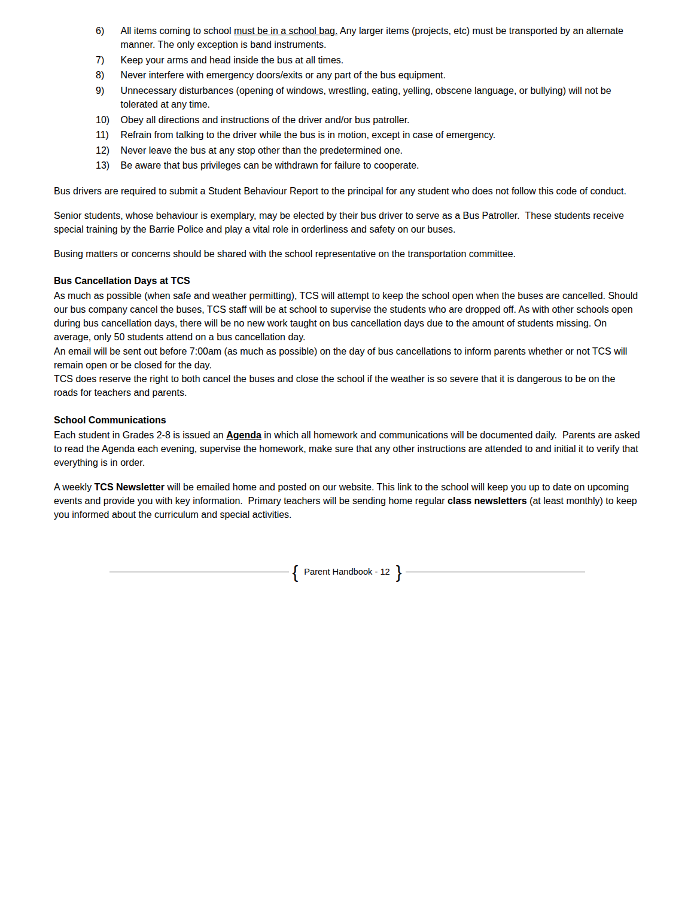6) All items coming to school must be in a school bag. Any larger items (projects, etc) must be transported by an alternate manner. The only exception is band instruments.
7) Keep your arms and head inside the bus at all times.
8) Never interfere with emergency doors/exits or any part of the bus equipment.
9) Unnecessary disturbances (opening of windows, wrestling, eating, yelling, obscene language, or bullying) will not be tolerated at any time.
10) Obey all directions and instructions of the driver and/or bus patroller.
11) Refrain from talking to the driver while the bus is in motion, except in case of emergency.
12) Never leave the bus at any stop other than the predetermined one.
13) Be aware that bus privileges can be withdrawn for failure to cooperate.
Bus drivers are required to submit a Student Behaviour Report to the principal for any student who does not follow this code of conduct.
Senior students, whose behaviour is exemplary, may be elected by their bus driver to serve as a Bus Patroller. These students receive special training by the Barrie Police and play a vital role in orderliness and safety on our buses.
Busing matters or concerns should be shared with the school representative on the transportation committee.
Bus Cancellation Days at TCS
As much as possible (when safe and weather permitting), TCS will attempt to keep the school open when the buses are cancelled. Should our bus company cancel the buses, TCS staff will be at school to supervise the students who are dropped off. As with other schools open during bus cancellation days, there will be no new work taught on bus cancellation days due to the amount of students missing. On average, only 50 students attend on a bus cancellation day.
An email will be sent out before 7:00am (as much as possible) on the day of bus cancellations to inform parents whether or not TCS will remain open or be closed for the day.
TCS does reserve the right to both cancel the buses and close the school if the weather is so severe that it is dangerous to be on the roads for teachers and parents.
School Communications
Each student in Grades 2-8 is issued an Agenda in which all homework and communications will be documented daily. Parents are asked to read the Agenda each evening, supervise the homework, make sure that any other instructions are attended to and initial it to verify that everything is in order.
A weekly TCS Newsletter will be emailed home and posted on our website. This link to the school will keep you up to date on upcoming events and provide you with key information. Primary teachers will be sending home regular class newsletters (at least monthly) to keep you informed about the curriculum and special activities.
{ Parent Handbook - 12 }